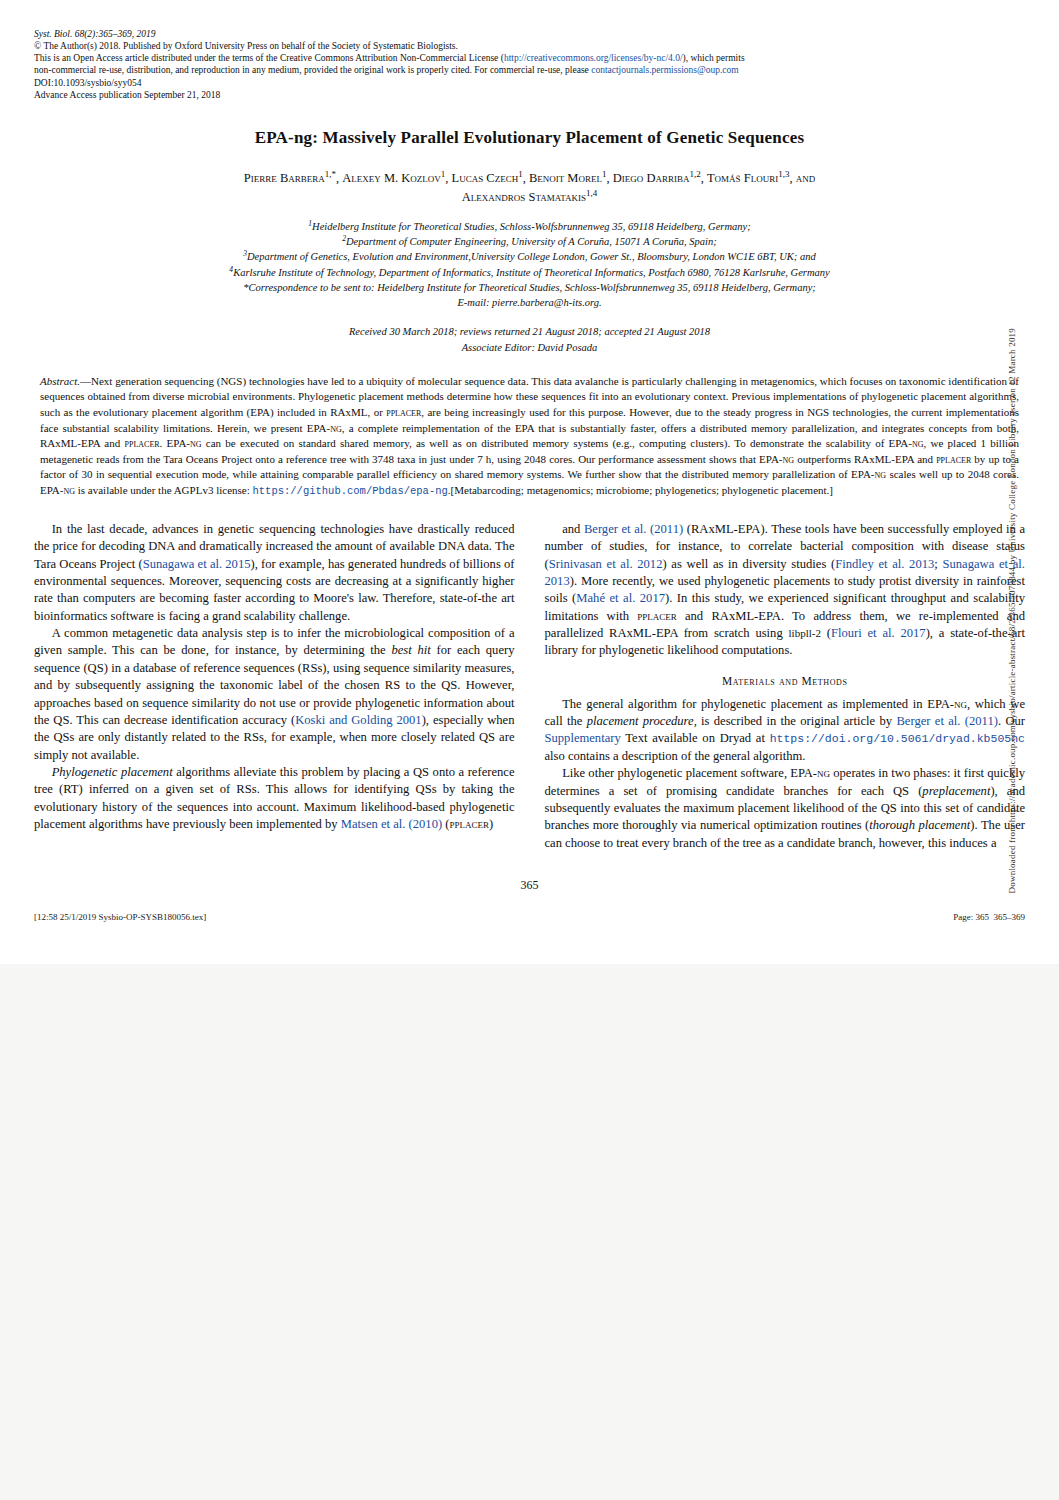Downloaded from https://academic.oup.com/sysbio/article-abstract/68/2/365/5079844 by University College London Library user on 12 March 2019
Syst. Biol. 68(2):365–369, 2019
© The Author(s) 2018. Published by Oxford University Press on behalf of the Society of Systematic Biologists.
This is an Open Access article distributed under the terms of the Creative Commons Attribution Non-Commercial License (http://creativecommons.org/licenses/by-nc/4.0/), which permits
non-commercial re-use, distribution, and reproduction in any medium, provided the original work is properly cited. For commercial re-use, please contactjournals.permissions@oup.com
DOI:10.1093/sysbio/syy054
Advance Access publication September 21, 2018
EPA-ng: Massively Parallel Evolutionary Placement of Genetic Sequences
Pierre Barbera1,*, Alexey M. Kozlov1, Lucas Czech1, Benoit Morel1, Diego Darriba1,2, Tomáš Flouri1,3, and
Alexandros Stamatakis1,4
1Heidelberg Institute for Theoretical Studies, Schloss-Wolfsbrunnenweg 35, 69118 Heidelberg, Germany;
2Department of Computer Engineering, University of A Coruña, 15071 A Coruña, Spain;
3Department of Genetics, Evolution and Environment,University College London, Gower St., Bloomsbury, London WC1E 6BT, UK; and
4Karlsruhe Institute of Technology, Department of Informatics, Institute of Theoretical Informatics, Postfach 6980, 76128 Karlsruhe, Germany
*Correspondence to be sent to: Heidelberg Institute for Theoretical Studies, Schloss-Wolfsbrunnenweg 35, 69118 Heidelberg, Germany;
E-mail: pierre.barbera@h-its.org.
Received 30 March 2018; reviews returned 21 August 2018; accepted 21 August 2018
Associate Editor: David Posada
Abstract.—Next generation sequencing (NGS) technologies have led to a ubiquity of molecular sequence data. This data avalanche is particularly challenging in metagenomics, which focuses on taxonomic identification of sequences obtained from diverse microbial environments. Phylogenetic placement methods determine how these sequences fit into an evolutionary context. Previous implementations of phylogenetic placement algorithms, such as the evolutionary placement algorithm (EPA) included in RAxML, or pplacer, are being increasingly used for this purpose. However, due to the steady progress in NGS technologies, the current implementations face substantial scalability limitations. Herein, we present EPA-ng, a complete reimplementation of the EPA that is substantially faster, offers a distributed memory parallelization, and integrates concepts from both, RAxML-EPA and pplacer. EPA-ng can be executed on standard shared memory, as well as on distributed memory systems (e.g., computing clusters). To demonstrate the scalability of EPA-ng, we placed 1 billion metagenetic reads from the Tara Oceans Project onto a reference tree with 3748 taxa in just under 7 h, using 2048 cores. Our performance assessment shows that EPA-ng outperforms RAxML-EPA and pplacer by up to a factor of 30 in sequential execution mode, while attaining comparable parallel efficiency on shared memory systems. We further show that the distributed memory parallelization of EPA-ng scales well up to 2048 cores. EPA-ng is available under the AGPLv3 license: https://github.com/Pbdas/epa-ng.[Metabarcoding; metagenomics; microbiome; phylogenetics; phylogenetic placement.]
In the last decade, advances in genetic sequencing technologies have drastically reduced the price for decoding DNA and dramatically increased the amount of available DNA data. The Tara Oceans Project (Sunagawa et al. 2015), for example, has generated hundreds of billions of environmental sequences. Moreover, sequencing costs are decreasing at a significantly higher rate than computers are becoming faster according to Moore's law. Therefore, state-of-the art bioinformatics software is facing a grand scalability challenge.
A common metagenetic data analysis step is to infer the microbiological composition of a given sample. This can be done, for instance, by determining the best hit for each query sequence (QS) in a database of reference sequences (RSs), using sequence similarity measures, and by subsequently assigning the taxonomic label of the chosen RS to the QS. However, approaches based on sequence similarity do not use or provide phylogenetic information about the QS. This can decrease identification accuracy (Koski and Golding 2001), especially when the QSs are only distantly related to the RSs, for example, when more closely related QS are simply not available.
Phylogenetic placement algorithms alleviate this problem by placing a QS onto a reference tree (RT) inferred on a given set of RSs. This allows for identifying QSs by taking the evolutionary history of the sequences into account. Maximum likelihood-based phylogenetic placement algorithms have previously been implemented by Matsen et al. (2010) (pplacer)
and Berger et al. (2011) (RAxML-EPA). These tools have been successfully employed in a number of studies, for instance, to correlate bacterial composition with disease status (Srinivasan et al. 2012) as well as in diversity studies (Findley et al. 2013; Sunagawa et al. 2013). More recently, we used phylogenetic placements to study protist diversity in rainforest soils (Mahé et al. 2017). In this study, we experienced significant throughput and scalability limitations with pplacer and RAxML-EPA. To address them, we re-implemented and parallelized RAxML-EPA from scratch using libpll-2 (Flouri et al. 2017), a state-of-the-art library for phylogenetic likelihood computations.
Materials and Methods
The general algorithm for phylogenetic placement as implemented in EPA-ng, which we call the placement procedure, is described in the original article by Berger et al. (2011). Our Supplementary Text available on Dryad at https://doi.org/10.5061/dryad.kb505nc also contains a description of the general algorithm.
Like other phylogenetic placement software, EPA-ng operates in two phases: it first quickly determines a set of promising candidate branches for each QS (preplacement), and subsequently evaluates the maximum placement likelihood of the QS into this set of candidate branches more thoroughly via numerical optimization routines (thorough placement). The user can choose to treat every branch of the tree as a candidate branch, however, this induces a
365
[12:58 25/1/2019 Sysbio-OP-SYSB180056.tex]
Page: 365 365–369